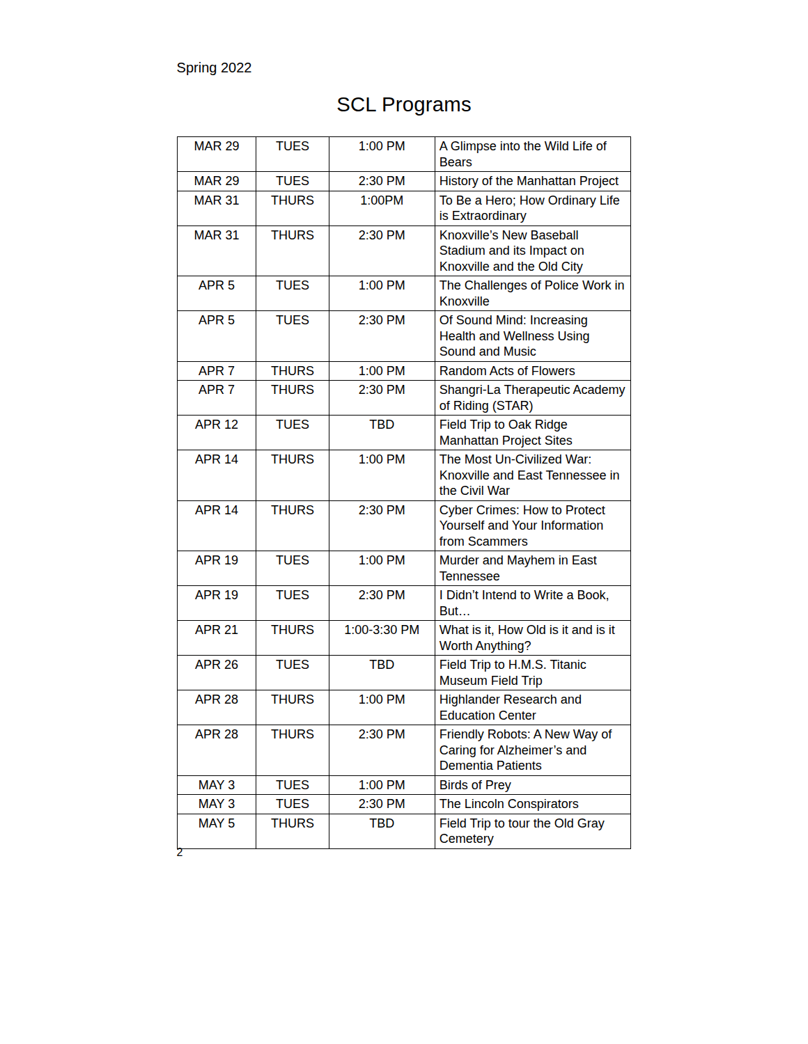Spring 2022
SCL Programs
| MAR 29 | TUES | 1:00 PM | A Glimpse into the Wild Life of Bears |
| MAR 29 | TUES | 2:30 PM | History of the Manhattan Project |
| MAR 31 | THURS | 1:00PM | To Be a Hero; How Ordinary Life is Extraordinary |
| MAR 31 | THURS | 2:30 PM | Knoxville’s New Baseball Stadium and its Impact on Knoxville and the Old City |
| APR 5 | TUES | 1:00 PM | The Challenges of Police Work in Knoxville |
| APR 5 | TUES | 2:30 PM | Of Sound Mind: Increasing Health and Wellness Using Sound and Music |
| APR 7 | THURS | 1:00 PM | Random Acts of Flowers |
| APR 7 | THURS | 2:30 PM | Shangri-La Therapeutic Academy of Riding (STAR) |
| APR 12 | TUES | TBD | Field Trip to Oak Ridge Manhattan Project Sites |
| APR 14 | THURS | 1:00 PM | The Most Un-Civilized War: Knoxville and East Tennessee in the Civil War |
| APR 14 | THURS | 2:30 PM | Cyber Crimes: How to Protect Yourself and Your Information from Scammers |
| APR 19 | TUES | 1:00 PM | Murder and Mayhem in East Tennessee |
| APR 19 | TUES | 2:30 PM | I Didn’t Intend to Write a Book, But… |
| APR 21 | THURS | 1:00-3:30 PM | What is it, How Old is it and is it Worth Anything? |
| APR 26 | TUES | TBD | Field Trip to H.M.S. Titanic Museum Field Trip |
| APR 28 | THURS | 1:00 PM | Highlander Research and Education Center |
| APR 28 | THURS | 2:30 PM | Friendly Robots: A New Way of Caring for Alzheimer’s and Dementia Patients |
| MAY 3 | TUES | 1:00 PM | Birds of Prey |
| MAY 3 | TUES | 2:30 PM | The Lincoln Conspirators |
| MAY 5 | THURS | TBD | Field Trip to tour the Old Gray Cemetery |
2